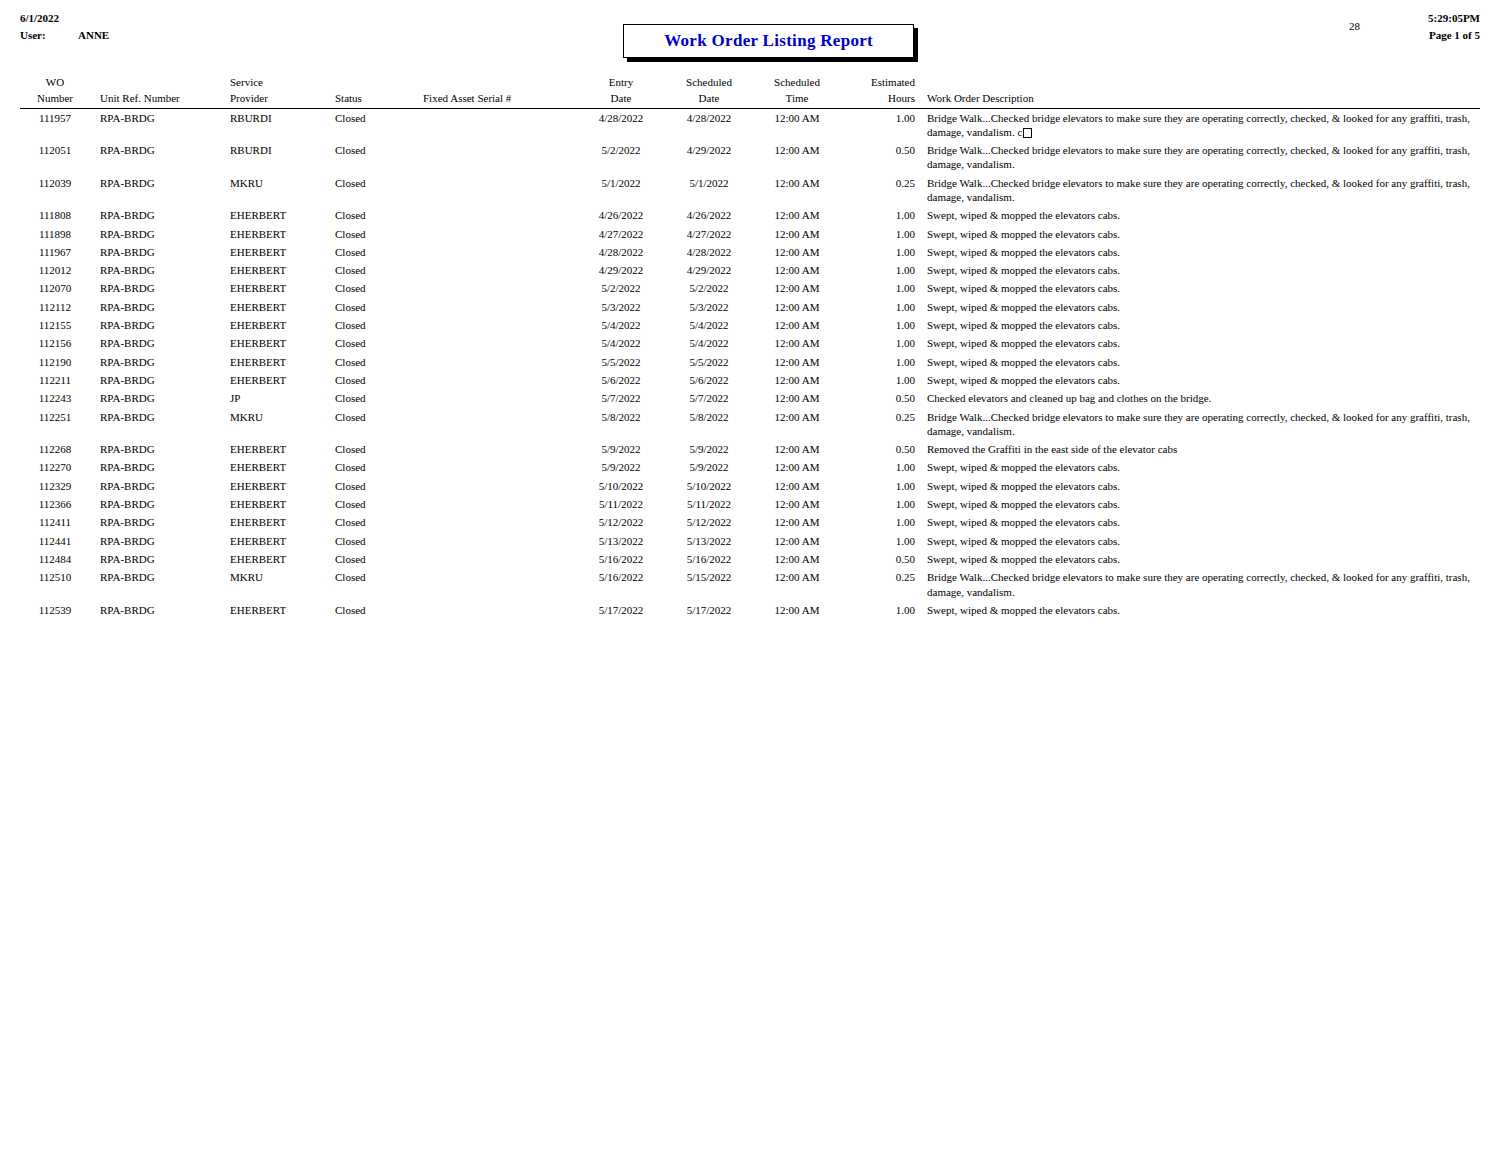6/1/2022
User: ANNE
Work Order Listing Report
28
5:29:05PM
Page 1 of 5
| WO | | Service | | | Entry | Scheduled | Scheduled | Estimated | |
| --- | --- | --- | --- | --- | --- | --- | --- | --- | --- |
| Number | Unit Ref. Number | Provider | Status | Fixed Asset Serial # | Date | Date | Time | Hours | Work Order Description |
| 111957 | RPA-BRDG | RBURDI | Closed | | 4/28/2022 | 4/28/2022 | 12:00 AM | 1.00 | Bridge Walk...Checked bridge elevators to make sure they are operating correctly, checked, & looked for any graffiti, trash, damage, vandalism. c |
| 112051 | RPA-BRDG | RBURDI | Closed | | 5/2/2022 | 4/29/2022 | 12:00 AM | 0.50 | Bridge Walk...Checked bridge elevators to make sure they are operating correctly, checked, & looked for any graffiti, trash, damage, vandalism. |
| 112039 | RPA-BRDG | MKRU | Closed | | 5/1/2022 | 5/1/2022 | 12:00 AM | 0.25 | Bridge Walk...Checked bridge elevators to make sure they are operating correctly, checked, & looked for any graffiti, trash, damage, vandalism. |
| 111808 | RPA-BRDG | EHERBERT | Closed | | 4/26/2022 | 4/26/2022 | 12:00 AM | 1.00 | Swept, wiped & mopped the elevators cabs. |
| 111898 | RPA-BRDG | EHERBERT | Closed | | 4/27/2022 | 4/27/2022 | 12:00 AM | 1.00 | Swept, wiped & mopped the elevators cabs. |
| 111967 | RPA-BRDG | EHERBERT | Closed | | 4/28/2022 | 4/28/2022 | 12:00 AM | 1.00 | Swept, wiped & mopped the elevators cabs. |
| 112012 | RPA-BRDG | EHERBERT | Closed | | 4/29/2022 | 4/29/2022 | 12:00 AM | 1.00 | Swept, wiped & mopped the elevators cabs. |
| 112070 | RPA-BRDG | EHERBERT | Closed | | 5/2/2022 | 5/2/2022 | 12:00 AM | 1.00 | Swept, wiped & mopped the elevators cabs. |
| 112112 | RPA-BRDG | EHERBERT | Closed | | 5/3/2022 | 5/3/2022 | 12:00 AM | 1.00 | Swept, wiped & mopped the elevators cabs. |
| 112155 | RPA-BRDG | EHERBERT | Closed | | 5/4/2022 | 5/4/2022 | 12:00 AM | 1.00 | Swept, wiped & mopped the elevators cabs. |
| 112156 | RPA-BRDG | EHERBERT | Closed | | 5/4/2022 | 5/4/2022 | 12:00 AM | 1.00 | Swept, wiped & mopped the elevators cabs. |
| 112190 | RPA-BRDG | EHERBERT | Closed | | 5/5/2022 | 5/5/2022 | 12:00 AM | 1.00 | Swept, wiped & mopped the elevators cabs. |
| 112211 | RPA-BRDG | EHERBERT | Closed | | 5/6/2022 | 5/6/2022 | 12:00 AM | 1.00 | Swept, wiped & mopped the elevators cabs. |
| 112243 | RPA-BRDG | JP | Closed | | 5/7/2022 | 5/7/2022 | 12:00 AM | 0.50 | Checked elevators and cleaned up bag and clothes on the bridge. |
| 112251 | RPA-BRDG | MKRU | Closed | | 5/8/2022 | 5/8/2022 | 12:00 AM | 0.25 | Bridge Walk...Checked bridge elevators to make sure they are operating correctly, checked, & looked for any graffiti, trash, damage, vandalism. |
| 112268 | RPA-BRDG | EHERBERT | Closed | | 5/9/2022 | 5/9/2022 | 12:00 AM | 0.50 | Removed the Graffiti in the east side of the elevator cabs |
| 112270 | RPA-BRDG | EHERBERT | Closed | | 5/9/2022 | 5/9/2022 | 12:00 AM | 1.00 | Swept, wiped & mopped the elevators cabs. |
| 112329 | RPA-BRDG | EHERBERT | Closed | | 5/10/2022 | 5/10/2022 | 12:00 AM | 1.00 | Swept, wiped & mopped the elevators cabs. |
| 112366 | RPA-BRDG | EHERBERT | Closed | | 5/11/2022 | 5/11/2022 | 12:00 AM | 1.00 | Swept, wiped & mopped the elevators cabs. |
| 112411 | RPA-BRDG | EHERBERT | Closed | | 5/12/2022 | 5/12/2022 | 12:00 AM | 1.00 | Swept, wiped & mopped the elevators cabs. |
| 112441 | RPA-BRDG | EHERBERT | Closed | | 5/13/2022 | 5/13/2022 | 12:00 AM | 1.00 | Swept, wiped & mopped the elevators cabs. |
| 112484 | RPA-BRDG | EHERBERT | Closed | | 5/16/2022 | 5/16/2022 | 12:00 AM | 0.50 | Swept, wiped & mopped the elevators cabs. |
| 112510 | RPA-BRDG | MKRU | Closed | | 5/16/2022 | 5/15/2022 | 12:00 AM | 0.25 | Bridge Walk...Checked bridge elevators to make sure they are operating correctly, checked, & looked for any graffiti, trash, damage, vandalism. |
| 112539 | RPA-BRDG | EHERBERT | Closed | | 5/17/2022 | 5/17/2022 | 12:00 AM | 1.00 | Swept, wiped & mopped the elevators cabs. |